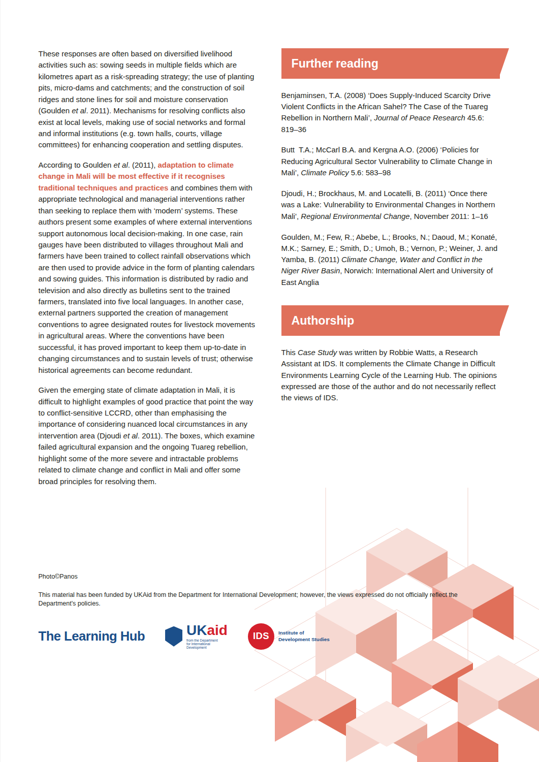These responses are often based on diversified livelihood activities such as: sowing seeds in multiple fields which are kilometres apart as a risk-spreading strategy; the use of planting pits, micro-dams and catchments; and the construction of soil ridges and stone lines for soil and moisture conservation (Goulden et al. 2011). Mechanisms for resolving conflicts also exist at local levels, making use of social networks and formal and informal institutions (e.g. town halls, courts, village committees) for enhancing cooperation and settling disputes.
According to Goulden et al. (2011), adaptation to climate change in Mali will be most effective if it recognises traditional techniques and practices and combines them with appropriate technological and managerial interventions rather than seeking to replace them with ‘modern’ systems. These authors present some examples of where external interventions support autonomous local decision-making. In one case, rain gauges have been distributed to villages throughout Mali and farmers have been trained to collect rainfall observations which are then used to provide advice in the form of planting calendars and sowing guides. This information is distributed by radio and television and also directly as bulletins sent to the trained farmers, translated into five local languages. In another case, external partners supported the creation of management conventions to agree designated routes for livestock movements in agricultural areas. Where the conventions have been successful, it has proved important to keep them up-to-date in changing circumstances and to sustain levels of trust; otherwise historical agreements can become redundant.
Given the emerging state of climate adaptation in Mali, it is difficult to highlight examples of good practice that point the way to conflict-sensitive LCCRD, other than emphasising the importance of considering nuanced local circumstances in any intervention area (Djoudi et al. 2011). The boxes, which examine failed agricultural expansion and the ongoing Tuareg rebellion, highlight some of the more severe and intractable problems related to climate change and conflict in Mali and offer some broad principles for resolving them.
Further reading
Benjaminsen, T.A. (2008) ‘Does Supply-Induced Scarcity Drive Violent Conflicts in the African Sahel? The Case of the Tuareg Rebellion in Northern Mali’, Journal of Peace Research 45.6: 819–36
Butt T.A.; McCarl B.A. and Kergna A.O. (2006) ‘Policies for Reducing Agricultural Sector Vulnerability to Climate Change in Mali’, Climate Policy 5.6: 583–98
Djoudi, H.; Brockhaus, M. and Locatelli, B. (2011) ‘Once there was a Lake: Vulnerability to Environmental Changes in Northern Mali’, Regional Environmental Change, November 2011: 1–16
Goulden, M.; Few, R.; Abebe, L.; Brooks, N.; Daoud, M.; Konaté, M.K.; Sarney, E.; Smith, D.; Umoh, B.; Vernon, P.; Weiner, J. and Yamba, B. (2011) Climate Change, Water and Conflict in the Niger River Basin, Norwich: International Alert and University of East Anglia
Authorship
This Case Study was written by Robbie Watts, a Research Assistant at IDS. It complements the Climate Change in Difficult Environments Learning Cycle of the Learning Hub. The opinions expressed are those of the author and do not necessarily reflect the views of IDS.
Photo©Panos
This material has been funded by UKAid from the Department for International Development; however, the views expressed do not officially reflect the Department's policies.
The Learning Hub
UKaid
from the Department for International Development
IDS
Institute of
Development Studies